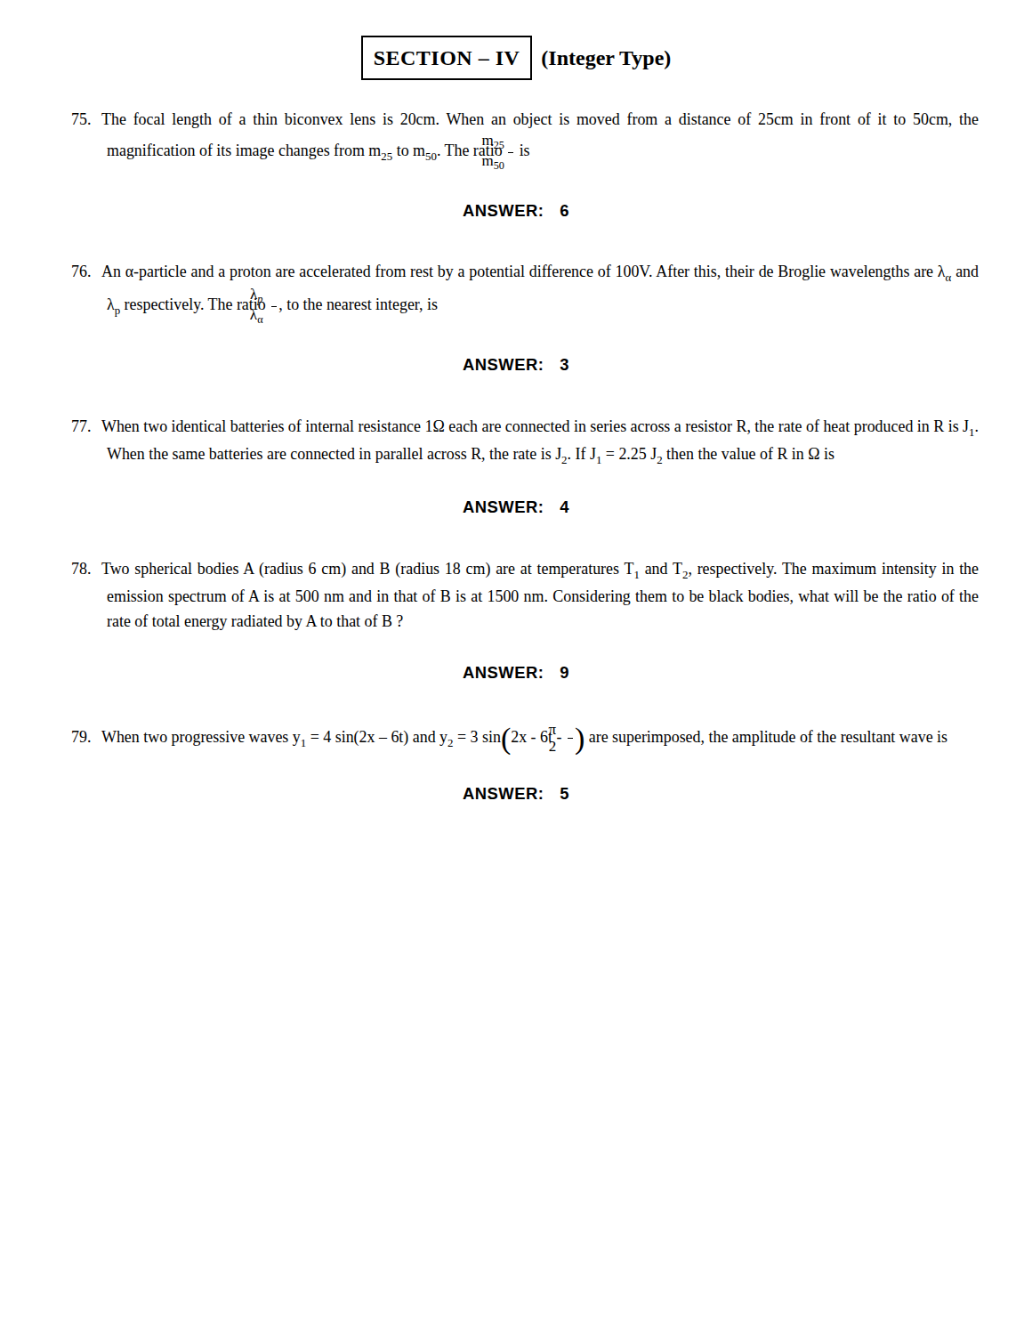SECTION – IV(Integer Type)
75. The focal length of a thin biconvex lens is 20cm. When an object is moved from a distance of 25cm in front of it to 50cm, the magnification of its image changes from m25 to m50. The ratio m25 m50 is
ANSWER: 6
76. An α-particle and a proton are accelerated from rest by a potential difference of 100V. After this, their de Broglie wavelengths are λα and λp respectively. The ratio λp λα, to the nearest integer, is
ANSWER: 3
77. When two identical batteries of internal resistance 1Ω each are connected in series across a resistor R, the rate of heat produced in R is J1. When the same batteries are connected in parallel across R, the rate is J2. If J1 = 2.25 J2 then the value of R in Ω is
ANSWER: 4
78. Two spherical bodies A (radius 6 cm) and B (radius 18 cm) are at temperatures T1 and T2, respectively. The maximum intensity in the emission spectrum of A is at 500 nm and in that of B is at 1500 nm. Considering them to be black bodies, what will be the ratio of the rate of total energy radiated by A to that of B ?
ANSWER: 9
79. When two progressive waves y1 = 4 sin(2x – 6t) and y2 = 3 sin(2x - 6t - π 2) are superimposed, the amplitude of the resultant wave is
ANSWER: 5